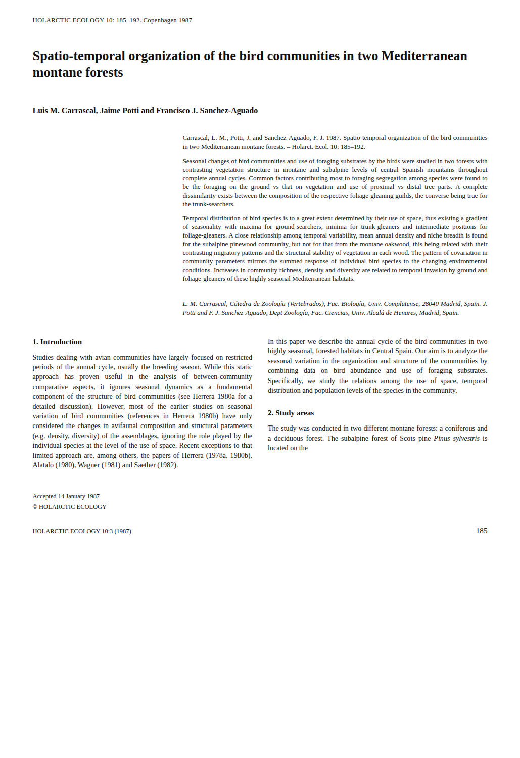HOLARCTIC ECOLOGY 10: 185–192. Copenhagen 1987
Spatio-temporal organization of the bird communities in two Mediterranean montane forests
Luis M. Carrascal, Jaime Potti and Francisco J. Sanchez-Aguado
Carrascal, L. M., Potti, J. and Sanchez-Aguado, F. J. 1987. Spatio-temporal organization of the bird communities in two Mediterranean montane forests. – Holarct. Ecol. 10: 185–192.
Seasonal changes of bird communities and use of foraging substrates by the birds were studied in two forests with contrasting vegetation structure in montane and subalpine levels of central Spanish mountains throughout complete annual cycles. Common factors contributing most to foraging segregation among species were found to be the foraging on the ground vs that on vegetation and use of proximal vs distal tree parts. A complete dissimilarity exists between the composition of the respective foliage-gleaning guilds, the converse being true for the trunk-searchers.
Temporal distribution of bird species is to a great extent determined by their use of space, thus existing a gradient of seasonality with maxima for ground-searchers, minima for trunk-gleaners and intermediate positions for foliage-gleaners. A close relationship among temporal variability, mean annual density and niche breadth is found for the subalpine pinewood community, but not for that from the montane oakwood, this being related with their contrasting migratory patterns and the structural stability of vegetation in each wood. The pattern of covariation in community parameters mirrors the summed response of individual bird species to the changing environmental conditions. Increases in community richness, density and diversity are related to temporal invasion by ground and foliage-gleaners of these highly seasonal Mediterranean habitats.
L. M. Carrascal, Cátedra de Zoología (Vertebrados), Fac. Biología, Univ. Complutense, 28040 Madrid, Spain. J. Potti and F. J. Sanchez-Aguado, Dept Zoología, Fac. Ciencias, Univ. Alcalá de Henares, Madrid, Spain.
1. Introduction
Studies dealing with avian communities have largely focused on restricted periods of the annual cycle, usually the breeding season. While this static approach has proven useful in the analysis of between-community comparative aspects, it ignores seasonal dynamics as a fundamental component of the structure of bird communities (see Herrera 1980a for a detailed discussion). However, most of the earlier studies on seasonal variation of bird communities (references in Herrera 1980b) have only considered the changes in avifaunal composition and structural parameters (e.g. density, diversity) of the assemblages, ignoring the role played by the individual species at the level of the use of space. Recent exceptions to that limited approach are, among others, the papers of Herrera (1978a, 1980b), Alatalo (1980), Wagner (1981) and Saether (1982).
In this paper we describe the annual cycle of the bird communities in two highly seasonal, forested habitats in Central Spain. Our aim is to analyze the seasonal variation in the organization and structure of the communities by combining data on bird abundance and use of foraging substrates. Specifically, we study the relations among the use of space, temporal distribution and population levels of the species in the community.
2. Study areas
The study was conducted in two different montane forests: a coniferous and a deciduous forest. The subalpine forest of Scots pine Pinus sylvestris is located on the
Accepted 14 January 1987
© HOLARCTIC ECOLOGY
HOLARCTIC ECOLOGY 10:3 (1987) 185